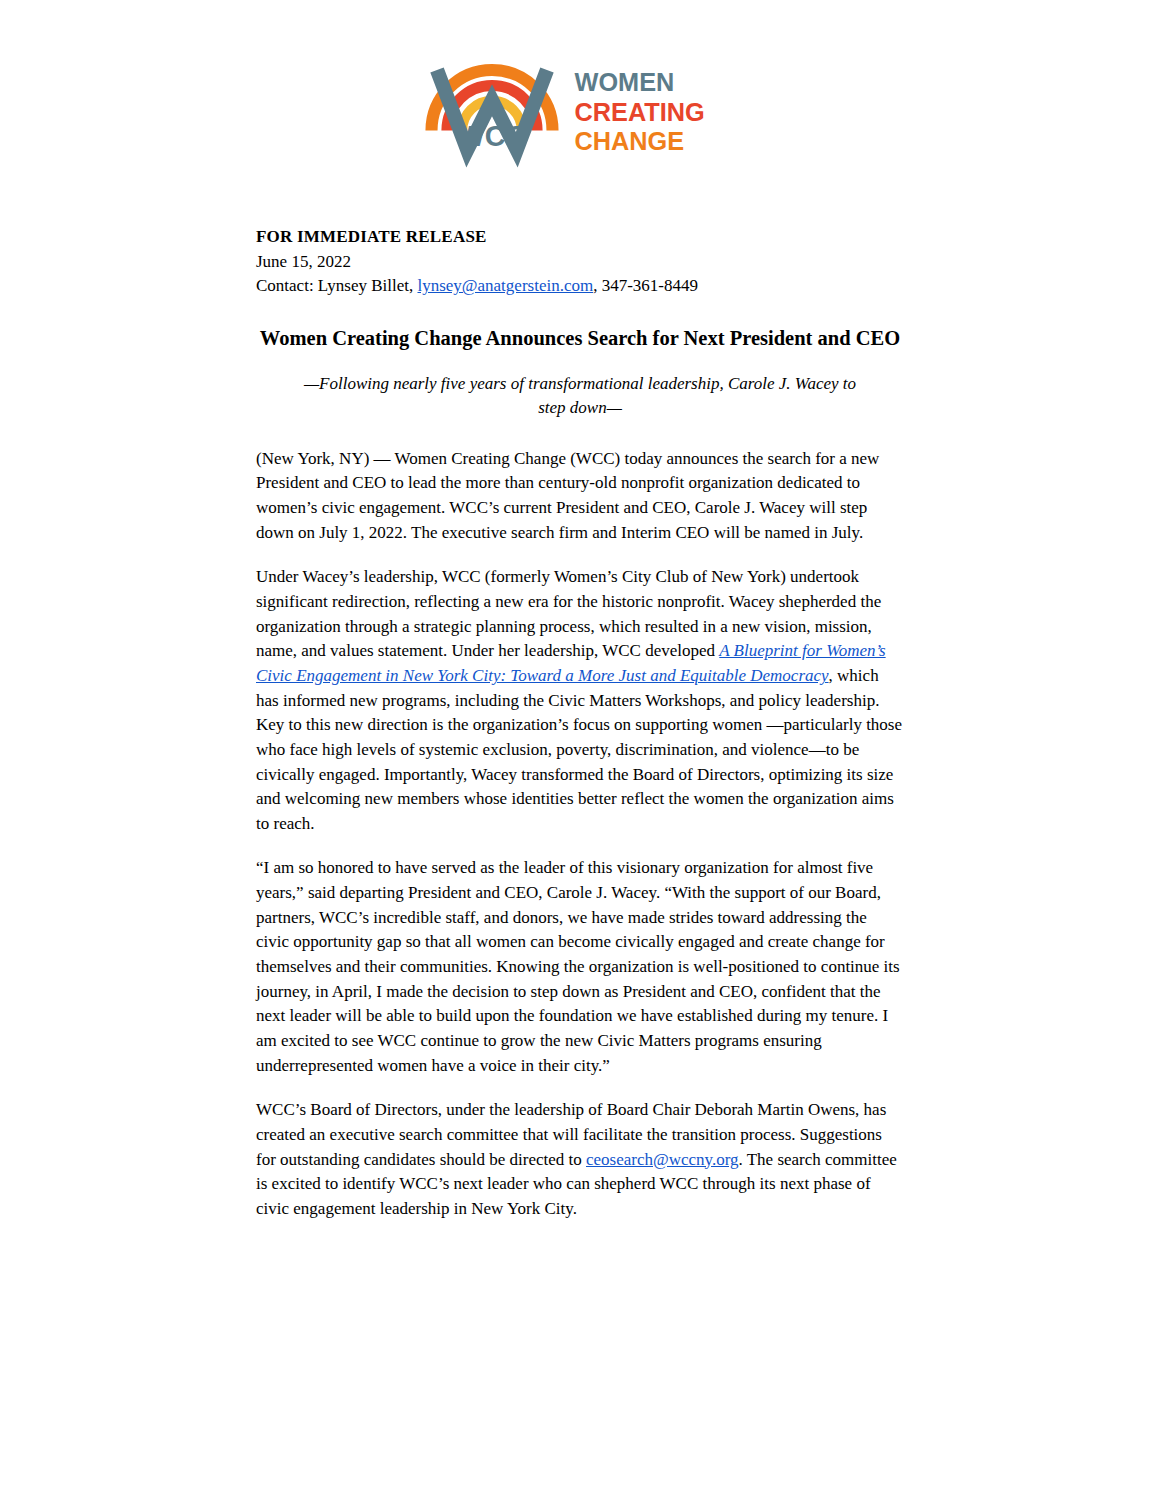WCC WOMEN CREATING CHANGE
FOR IMMEDIATE RELEASE
June 15, 2022
Contact: Lynsey Billet, lynsey@anatgerstein.com, 347-361-8449
Women Creating Change Announces Search for Next President and CEO
—Following nearly five years of transformational leadership, Carole J. Wacey to step down—
(New York, NY) — Women Creating Change (WCC) today announces the search for a new President and CEO to lead the more than century-old nonprofit organization dedicated to women’s civic engagement. WCC’s current President and CEO, Carole J. Wacey will step down on July 1, 2022. The executive search firm and Interim CEO will be named in July.
Under Wacey’s leadership, WCC (formerly Women’s City Club of New York) undertook significant redirection, reflecting a new era for the historic nonprofit. Wacey shepherded the organization through a strategic planning process, which resulted in a new vision, mission, name, and values statement. Under her leadership, WCC developed A Blueprint for Women’s Civic Engagement in New York City: Toward a More Just and Equitable Democracy, which has informed new programs, including the Civic Matters Workshops, and policy leadership. Key to this new direction is the organization’s focus on supporting women —particularly those who face high levels of systemic exclusion, poverty, discrimination, and violence—to be civically engaged. Importantly, Wacey transformed the Board of Directors, optimizing its size and welcoming new members whose identities better reflect the women the organization aims to reach.
“I am so honored to have served as the leader of this visionary organization for almost five years,” said departing President and CEO, Carole J. Wacey. “With the support of our Board, partners, WCC’s incredible staff, and donors, we have made strides toward addressing the civic opportunity gap so that all women can become civically engaged and create change for themselves and their communities. Knowing the organization is well-positioned to continue its journey, in April, I made the decision to step down as President and CEO, confident that the next leader will be able to build upon the foundation we have established during my tenure. I am excited to see WCC continue to grow the new Civic Matters programs ensuring underrepresented women have a voice in their city.”
WCC’s Board of Directors, under the leadership of Board Chair Deborah Martin Owens, has created an executive search committee that will facilitate the transition process. Suggestions for outstanding candidates should be directed to ceosearch@wccny.org. The search committee is excited to identify WCC’s next leader who can shepherd WCC through its next phase of civic engagement leadership in New York City.